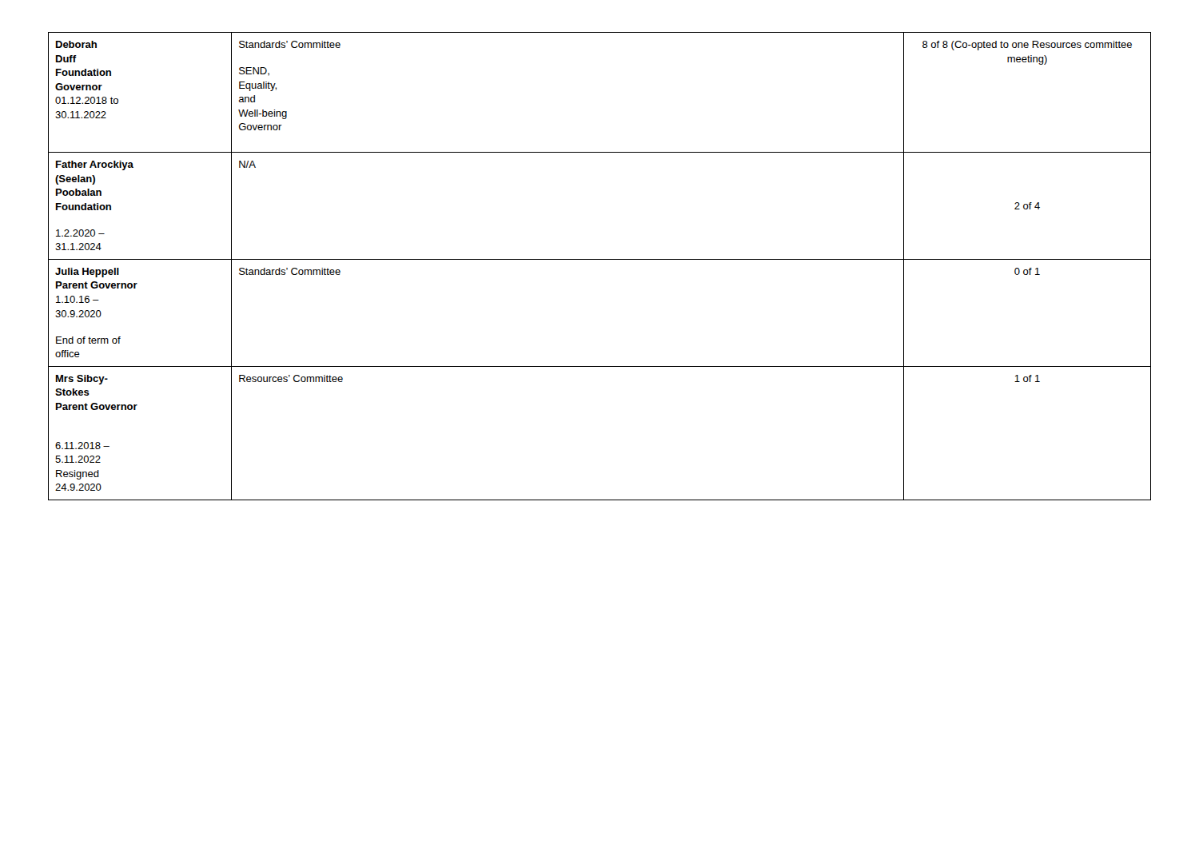| Deborah Duff Foundation Governor 01.12.2018 to 30.11.2022 | Standards’ Committee SEND, Equality, and Well-being Governor | 8 of 8 (Co-opted to one Resources committee meeting) |
| Father Arockiya (Seelan) Poobalan Foundation 1.2.2020 – 31.1.2024 | N/A | 2 of 4 |
| Julia Heppell Parent Governor 1.10.16 – 30.9.2020 End of term of office | Standards’ Committee | 0 of 1 |
| Mrs Sibcy- Stokes Parent Governor 6.11.2018 – 5.11.2022 Resigned 24.9.2020 | Resources’ Committee | 1 of 1 |